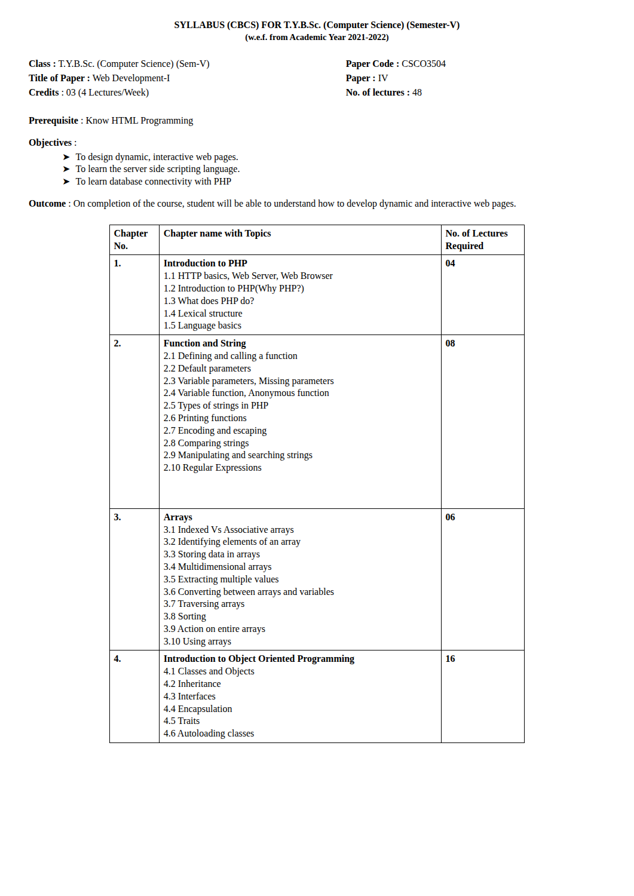SYLLABUS (CBCS) FOR T.Y.B.Sc. (Computer Science) (Semester-V)
(w.e.f. from Academic Year 2021-2022)
| Class : T.Y.B.Sc. (Computer Science) (Sem-V) | Paper Code : CSCO3504 |
| Title of Paper : Web Development-I | Paper : IV |
| Credits : 03 (4 Lectures/Week) | No. of lectures : 48 |
Prerequisite : Know HTML Programming
Objectives :
To design dynamic, interactive web pages.
To learn the server side scripting language.
To learn database connectivity with PHP
Outcome : On completion of the course, student will be able to understand how to develop dynamic and interactive web pages.
| Chapter No. | Chapter name with Topics | No. of Lectures Required |
| --- | --- | --- |
| 1. | Introduction to PHP 1.1 HTTP basics, Web Server, Web Browser 1.2 Introduction to PHP(Why PHP?) 1.3 What does PHP do? 1.4 Lexical structure 1.5 Language basics | 04 |
| 2. | Function and String 2.1 Defining and calling a function 2.2 Default parameters 2.3 Variable parameters, Missing parameters 2.4 Variable function, Anonymous function 2.5 Types of strings in PHP 2.6 Printing functions 2.7 Encoding and escaping 2.8 Comparing strings 2.9 Manipulating and searching strings 2.10 Regular Expressions | 08 |
| 3. | Arrays 3.1 Indexed Vs Associative arrays 3.2 Identifying elements of an array 3.3 Storing data in arrays 3.4 Multidimensional arrays 3.5 Extracting multiple values 3.6 Converting between arrays and variables 3.7 Traversing arrays 3.8 Sorting 3.9 Action on entire arrays 3.10 Using arrays | 06 |
| 4. | Introduction to Object Oriented Programming 4.1 Classes and Objects 4.2 Inheritance 4.3 Interfaces 4.4 Encapsulation 4.5 Traits 4.6 Autoloading classes | 16 |